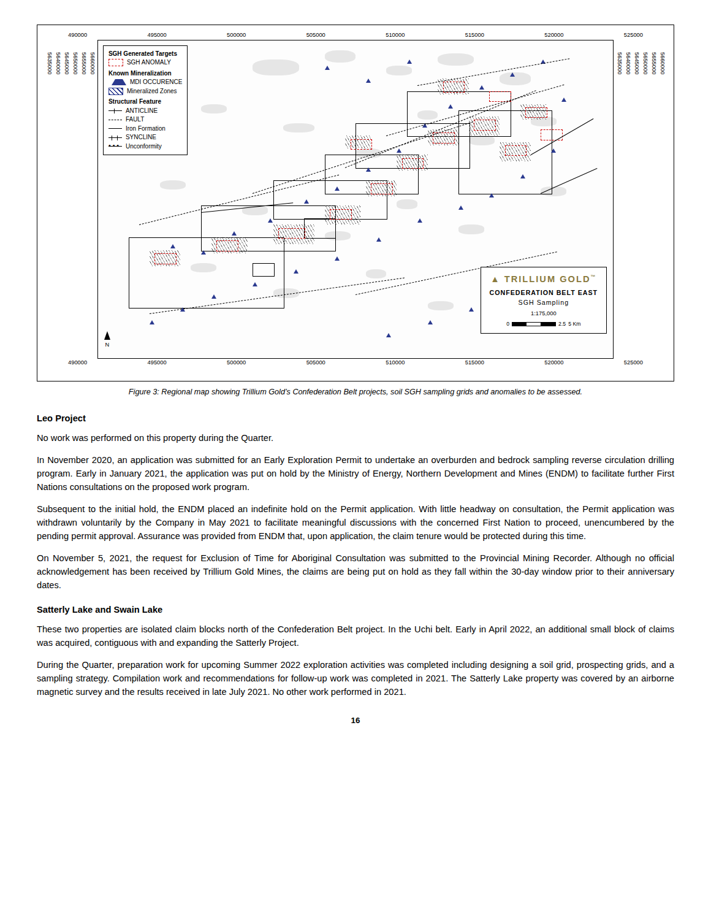490000495000500000505000510000515000520000525000
566000056550005650000564500056400005635000
SGH Generated Targets
SGH ANOMALY
Known Mineralization
MDI OCCURENCE
Mineralized Zones
Structural Feature
ANTICLINE
FAULT
Iron Formation
SYNCLINE
Unconformity
▲ TRILLIUM GOLD™
CONFEDERATION BELT EAST
SGH Sampling
1:175,000
0 2.55 Km
N
566000056550005650000564500056400005635000
490000495000500000505000510000515000520000525000
Figure 3: Regional map showing Trillium Gold’s Confederation Belt projects, soil SGH sampling grids and anomalies to be assessed.
Leo Project
No work was performed on this property during the Quarter.
In November 2020, an application was submitted for an Early Exploration Permit to undertake an overburden and bedrock sampling reverse circulation drilling program. Early in January 2021, the application was put on hold by the Ministry of Energy, Northern Development and Mines (ENDM) to facilitate further First Nations consultations on the proposed work program.
Subsequent to the initial hold, the ENDM placed an indefinite hold on the Permit application. With little headway on consultation, the Permit application was withdrawn voluntarily by the Company in May 2021 to facilitate meaningful discussions with the concerned First Nation to proceed, unencumbered by the pending permit approval. Assurance was provided from ENDM that, upon application, the claim tenure would be protected during this time.
On November 5, 2021, the request for Exclusion of Time for Aboriginal Consultation was submitted to the Provincial Mining Recorder. Although no official acknowledgement has been received by Trillium Gold Mines, the claims are being put on hold as they fall within the 30-day window prior to their anniversary dates.
Satterly Lake and Swain Lake
These two properties are isolated claim blocks north of the Confederation Belt project. In the Uchi belt. Early in April 2022, an additional small block of claims was acquired, contiguous with and expanding the Satterly Project.
During the Quarter, preparation work for upcoming Summer 2022 exploration activities was completed including designing a soil grid, prospecting grids, and a sampling strategy. Compilation work and recommendations for follow-up work was completed in 2021. The Satterly Lake property was covered by an airborne magnetic survey and the results received in late July 2021. No other work performed in 2021.
16